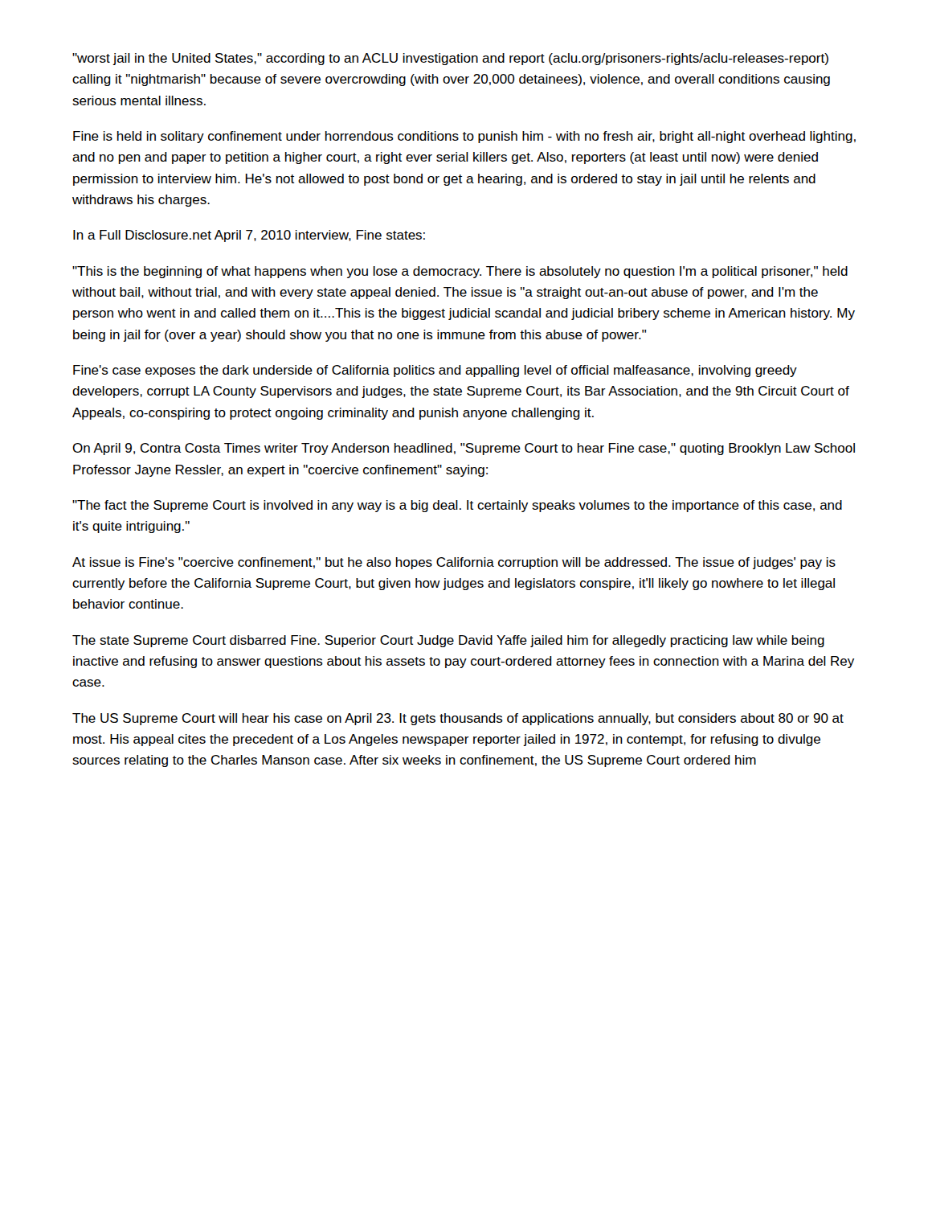"worst jail in the United States," according to an ACLU investigation and report (aclu.org/prisoners-rights/aclu-releases-report) calling it "nightmarish" because of severe overcrowding (with over 20,000 detainees), violence, and overall conditions causing serious mental illness.
Fine is held in solitary confinement under horrendous conditions to punish him - with no fresh air, bright all-night overhead lighting, and no pen and paper to petition a higher court, a right ever serial killers get. Also, reporters (at least until now) were denied permission to interview him. He's not allowed to post bond or get a hearing, and is ordered to stay in jail until he relents and withdraws his charges.
In a Full Disclosure.net April 7, 2010 interview, Fine states:
"This is the beginning of what happens when you lose a democracy. There is absolutely no question I'm a political prisoner," held without bail, without trial, and with every state appeal denied. The issue is "a straight out-an-out abuse of power, and I'm the person who went in and called them on it....This is the biggest judicial scandal and judicial bribery scheme in American history. My being in jail for (over a year) should show you that no one is immune from this abuse of power."
Fine's case exposes the dark underside of California politics and appalling level of official malfeasance, involving greedy developers, corrupt LA County Supervisors and judges, the state Supreme Court, its Bar Association, and the 9th Circuit Court of Appeals, co-conspiring to protect ongoing criminality and punish anyone challenging it.
On April 9, Contra Costa Times writer Troy Anderson headlined, "Supreme Court to hear Fine case," quoting Brooklyn Law School Professor Jayne Ressler, an expert in "coercive confinement" saying:
"The fact the Supreme Court is involved in any way is a big deal. It certainly speaks volumes to the importance of this case, and it's quite intriguing."
At issue is Fine's "coercive confinement," but he also hopes California corruption will be addressed. The issue of judges' pay is currently before the California Supreme Court, but given how judges and legislators conspire, it'll likely go nowhere to let illegal behavior continue.
The state Supreme Court disbarred Fine. Superior Court Judge David Yaffe jailed him for allegedly practicing law while being inactive and refusing to answer questions about his assets to pay court-ordered attorney fees in connection with a Marina del Rey case.
The US Supreme Court will hear his case on April 23. It gets thousands of applications annually, but considers about 80 or 90 at most. His appeal cites the precedent of a Los Angeles newspaper reporter jailed in 1972, in contempt, for refusing to divulge sources relating to the Charles Manson case. After six weeks in confinement, the US Supreme Court ordered him